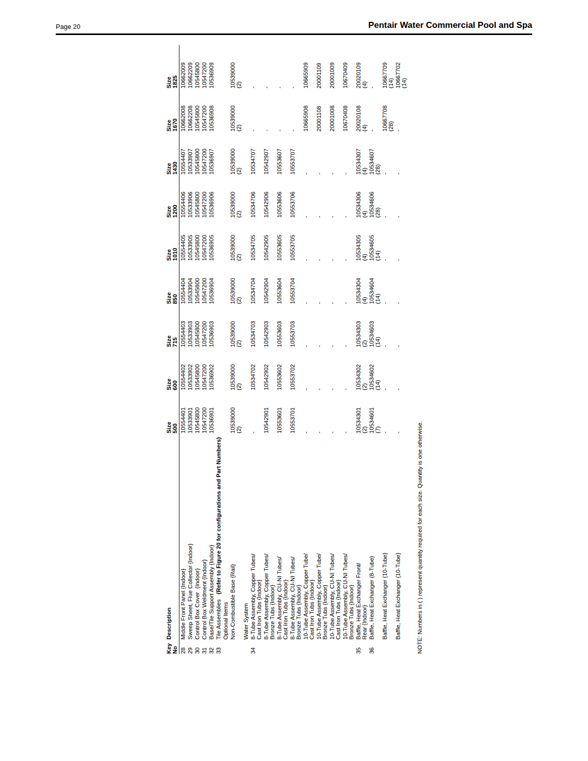Page 20
Pentair Water Commercial Pool and Spa
| Key No | Description | Size 500 | Size 600 | Size 715 | Size 850 | Size 1010 | Size 1200 | Size 1430 | Size 1670 | Size 1825 |
| --- | --- | --- | --- | --- | --- | --- | --- | --- | --- | --- |
| 28 | Middle Front Panel {Indoor} | 10554401 | 10554402 | 10554403 | 10554404 | 10554405 | 10554406 | 10554407 | 10662008 | 10662009 |
| 29 | Sweep Sheet, Flue Collector {Indoor} | 10533901 | 10533902 | 10533903 | 10533904 | 10533905 | 10533906 | 10533907 | 10662208 | 10662209 |
| 30 | Control Box Cover {Indoor} | 10545800 | 10545800 | 10545800 | 10545800 | 10545800 | 10545800 | 10545800 | 10545800 | 10545800 |
| 31 | Control Box Weldment {Indoor} | 10547200 | 10547200 | 10547200 | 10547200 | 10547200 | 10547200 | 10547200 | 10547200 | 10547200 |
| 32 | Base/Tile Support Assembly {Indoor} | 10536901 | 10536902 | 10536903 | 10536904 | 10536905 | 10536906 | 10536907 | 10536908 | 10536909 |
| 33 | Tile Assemblies {Refer to Figure 20 for configurations and Part Numbers} | | | | | | | | | |
| | Optional Items | | | | | | | | | |
| | Non-Combustible Base {Rail} | 10539000 (2) | 10539000 (2) | 10539000 (2) | 10539000 (2) | 10539000 (2) | 10539000 (2) | 10539000 (2) | 10539000 (2) | 10539000 (2) |
| | Water System | | | | | | | | | |
| 34 | 8-Tube Assembly, Copper Tubes/ Cast Iron Tubs {Indoor} | - | 10534702 | 10534703 | 10534704 | 10534705 | 10534706 | 10534707 | - | - |
| | 8-Tube Assembly, Copper Tubes/ Bronze Tubs {Indoor} | 10542901 | 10542902 | 10542903 | 10542904 | 10542905 | 10542906 | 10542907 | - | - |
| | 8-Tube Assembly, CU-NI Tubes/ Cast Iron Tubs {Indoor} | 10553601 | 10553602 | 10553603 | 10553604 | 10553605 | 10553606 | 10553607 | - | - |
| | 8-Tube Assembly, CU-NI Tubes/ Bronze Tubs {Indoor} | 10553701 | 10553702 | 10553703 | 10553704 | 10553705 | 10553706 | 10553707 | - | - |
| | 10-Tube Assembly, Copper Tube/ Cast Iron Tubs {Indoor} | - | - | - | - | - | - | - | 10665908 | 10665909 |
| | 10-Tube Assembly, Copper Tube/ Bronze Tubs {Indoor} | - | - | - | - | - | - | - | 20001108 | 20001109 |
| | 10-Tube Assembly, CU-NI Tubes/ Cast Iron Tubs {Indoor} | - | - | - | - | - | - | - | 20001008 | 20001009 |
| | 10-Tube Assembly, CU-NI Tubes/ Bronze Tubs {Indoor} | - | - | - | - | - | - | - | 10670408 | 10670409 |
| 35 | Baffle, Heat Exchanger Front/ Rear {Indoor} | 10534301 (2) | 10534302 (2) | 10534303 (2) | 10534304 (4) | 10534305 (4) | 10534306 (4) | 10534307 (4) | 20020108 (4) | 20020109 (4) |
| 36 | Baffle, Heat Exchanger (8-Tube} | 10534601 (7) | 10534602 (14) | 10534603 (14) | 10534604 (14) | 10534605 (14) | 10534606 (28) | 10534607 (28) | - | - |
| | Baffle, Heat Exchanger {10-Tube} | - | - | - | - | - | - | - | 10667708 (28) | 10667709 (14) |
| | Baffle, Heat Exchanger {10-Tube} | - | - | - | - | - | - | - | - | 10667702 (14) |
NOTE: Numbers in ( ) represent quantity required for each size. Quantity is one otherwise.